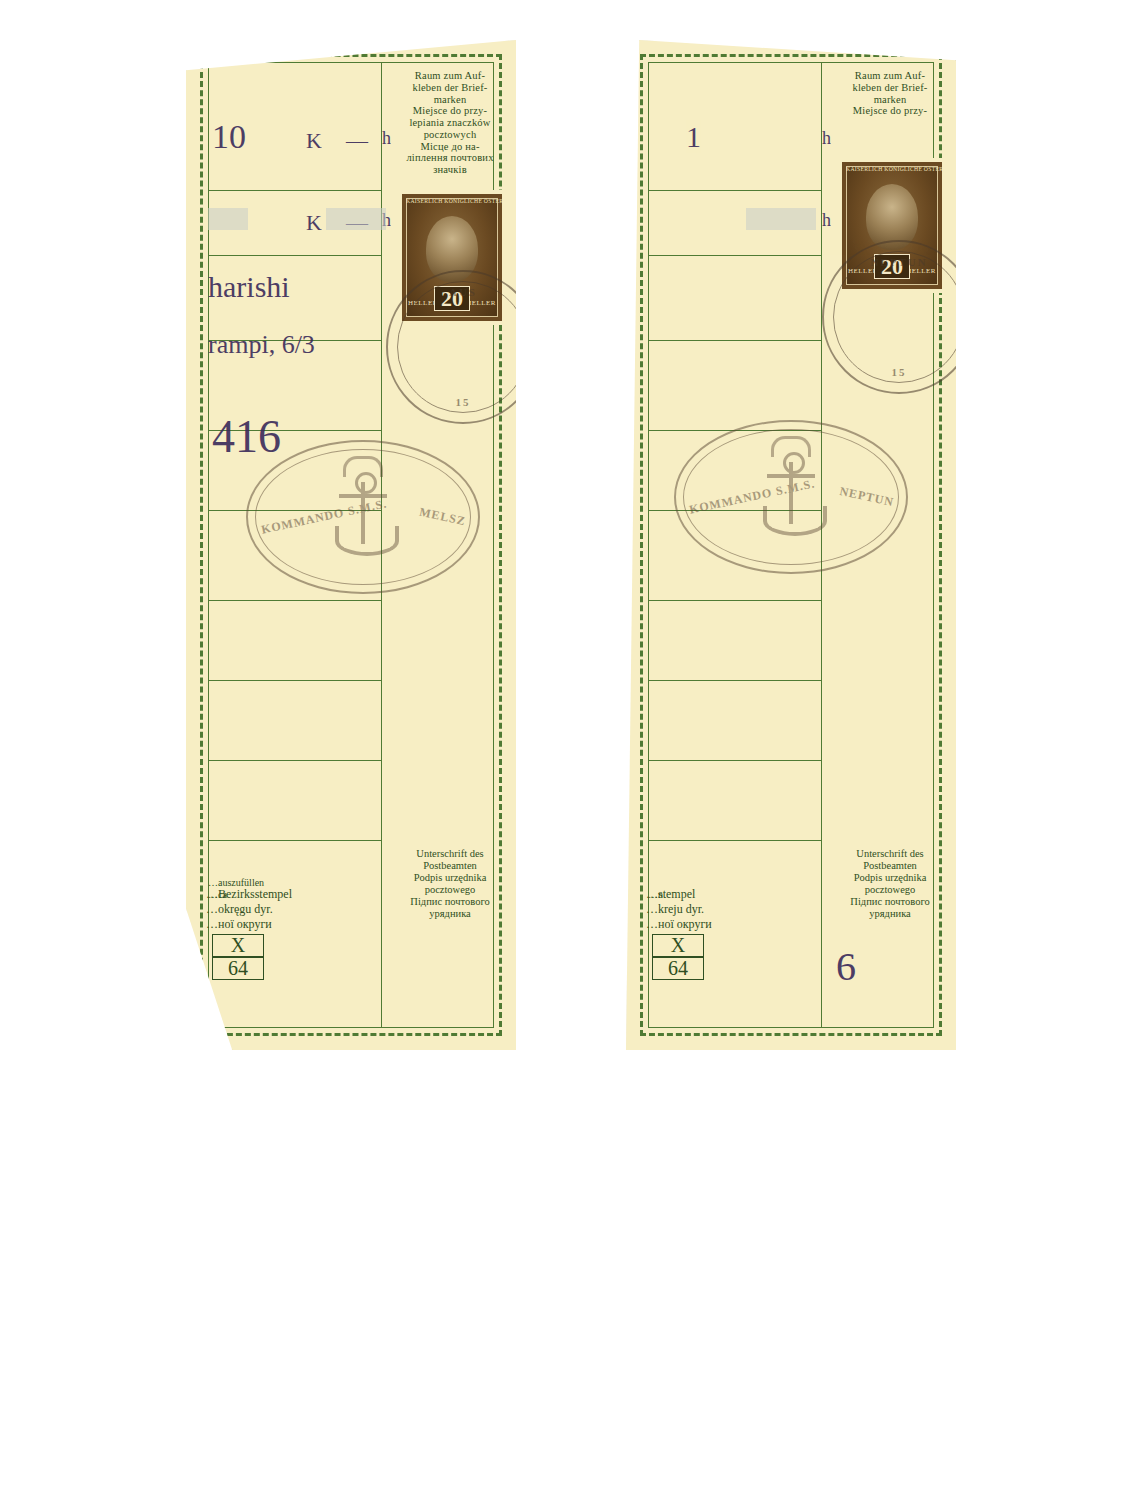Raum zum Auf-
kleben der Brief-
marken
Miejsce do przy-
lepiania znaczków
pocztowych
Місце до на-
ліплення почтових
значків
KAISERLICH KÖNIGLICHE ÖSTERREICHISCHE POST
HELLER
HELLER
20
AUS
15
KOMMANDO S.M.S.
MELSZ
10
K
—
h
K
—
h
harishi
rampi, 6/3
416
…auszufüllen
…ca
Unterschrift des
Postbeamten
Podpis urzędnika
pocztowego
Підпис почтового
урядника
…Bezirksstempel
…okręgu dyr.
…ної округи
X 64
Raum zum Auf-
kleben der Brief-
marken
Miejsce do przy-
KAISERLICH KÖNIGLICHE ÖSTERREICHISCHE POST
HELLER
HELLER
20
NEPTUN
15
KOMMANDO S.M.S.
NEPTUN
1
h
h
…n
Unterschrift des
Postbeamten
Podpis urzędnika
pocztowego
Підпис почтового
урядника
…stempel
…kreju dyr.
…ної округи
X 64
6